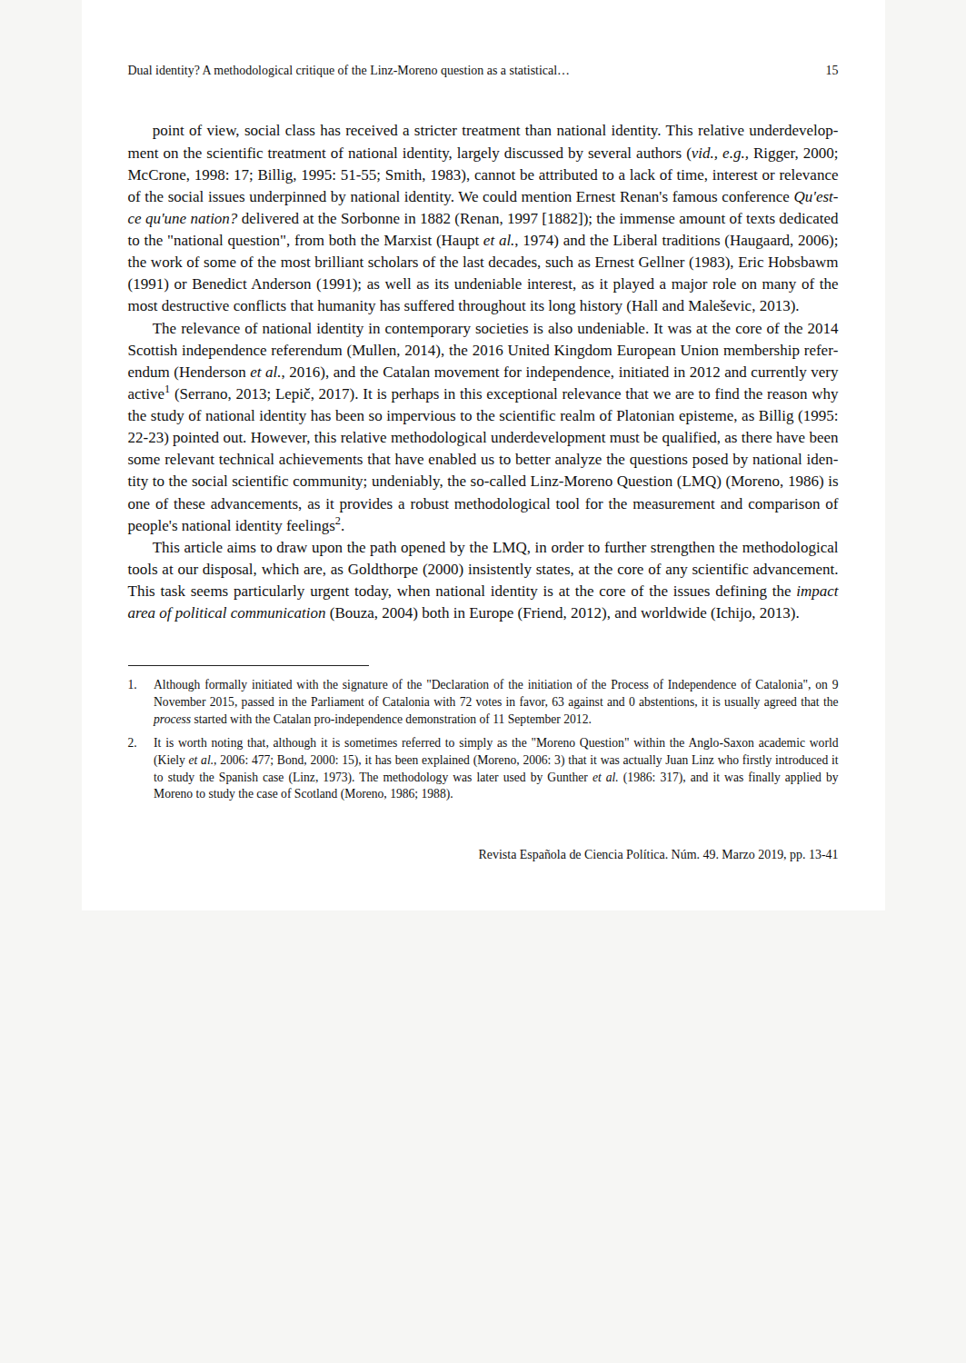Dual identity? A methodological critique of the Linz-Moreno question as a statistical… 15
point of view, social class has received a stricter treatment than national identity. This relative underdevelopment on the scientific treatment of national identity, largely discussed by several authors (vid., e.g., Rigger, 2000; McCrone, 1998: 17; Billig, 1995: 51-55; Smith, 1983), cannot be attributed to a lack of time, interest or relevance of the social issues underpinned by national identity. We could mention Ernest Renan's famous conference Qu'est-ce qu'une nation? delivered at the Sorbonne in 1882 (Renan, 1997 [1882]); the immense amount of texts dedicated to the "national question", from both the Marxist (Haupt et al., 1974) and the Liberal traditions (Haugaard, 2006); the work of some of the most brilliant scholars of the last decades, such as Ernest Gellner (1983), Eric Hobsbawm (1991) or Benedict Anderson (1991); as well as its undeniable interest, as it played a major role on many of the most destructive conflicts that humanity has suffered throughout its long history (Hall and Maleševic, 2013).
The relevance of national identity in contemporary societies is also undeniable. It was at the core of the 2014 Scottish independence referendum (Mullen, 2014), the 2016 United Kingdom European Union membership referendum (Henderson et al., 2016), and the Catalan movement for independence, initiated in 2012 and currently very active1 (Serrano, 2013; Lepič, 2017). It is perhaps in this exceptional relevance that we are to find the reason why the study of national identity has been so impervious to the scientific realm of Platonian episteme, as Billig (1995: 22-23) pointed out. However, this relative methodological underdevelopment must be qualified, as there have been some relevant technical achievements that have enabled us to better analyze the questions posed by national identity to the social scientific community; undeniably, the so-called Linz-Moreno Question (LMQ) (Moreno, 1986) is one of these advancements, as it provides a robust methodological tool for the measurement and comparison of people's national identity feelings2.
This article aims to draw upon the path opened by the LMQ, in order to further strengthen the methodological tools at our disposal, which are, as Goldthorpe (2000) insistently states, at the core of any scientific advancement. This task seems particularly urgent today, when national identity is at the core of the issues defining the impact area of political communication (Bouza, 2004) both in Europe (Friend, 2012), and worldwide (Ichijo, 2013).
Although formally initiated with the signature of the "Declaration of the initiation of the Process of Independence of Catalonia", on 9 November 2015, passed in the Parliament of Catalonia with 72 votes in favor, 63 against and 0 abstentions, it is usually agreed that the process started with the Catalan pro-independence demonstration of 11 September 2012.
It is worth noting that, although it is sometimes referred to simply as the "Moreno Question" within the Anglo-Saxon academic world (Kiely et al., 2006: 477; Bond, 2000: 15), it has been explained (Moreno, 2006: 3) that it was actually Juan Linz who firstly introduced it to study the Spanish case (Linz, 1973). The methodology was later used by Gunther et al. (1986: 317), and it was finally applied by Moreno to study the case of Scotland (Moreno, 1986; 1988).
Revista Española de Ciencia Política. Núm. 49. Marzo 2019, pp. 13-41